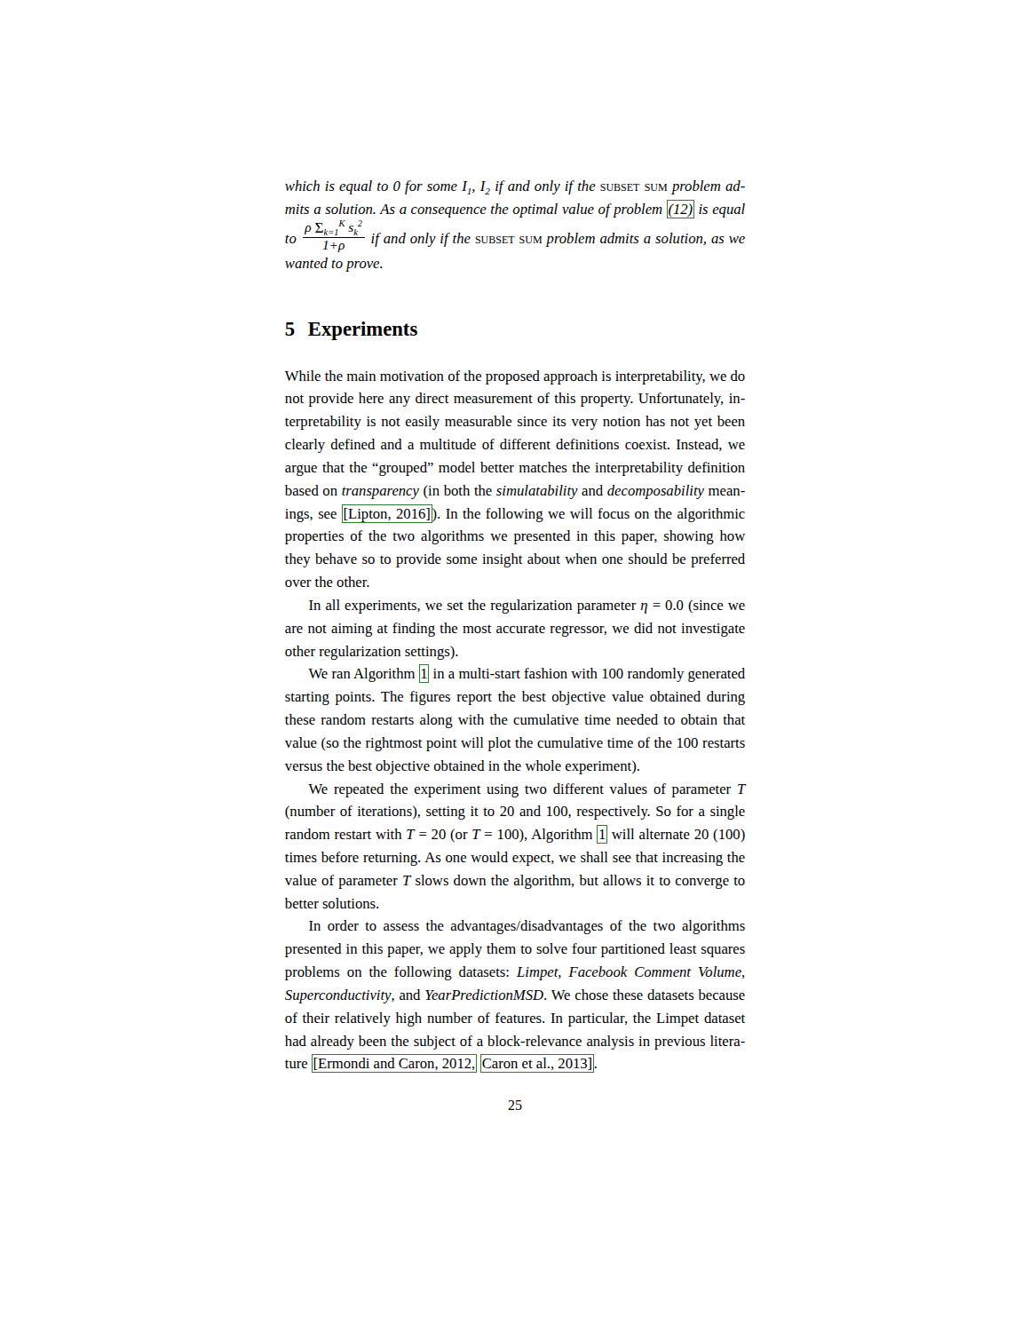which is equal to 0 for some I1, I2 if and only if the subset sum problem admits a solution. As a consequence the optimal value of problem (12) is equal to ρ Σk=1K sk21+ρ if and only if the subset sum problem admits a solution, as we wanted to prove.
5 Experiments
While the main motivation of the proposed approach is interpretability, we do not provide here any direct measurement of this property. Unfortunately, interpretability is not easily measurable since its very notion has not yet been clearly defined and a multitude of different definitions coexist. Instead, we argue that the “grouped” model better matches the interpretability definition based on transparency (in both the simulatability and decomposability meanings, see [Lipton, 2016]). In the following we will focus on the algorithmic properties of the two algorithms we presented in this paper, showing how they behave so to provide some insight about when one should be preferred over the other.
In all experiments, we set the regularization parameter η = 0.0 (since we are not aiming at finding the most accurate regressor, we did not investigate other regularization settings).
We ran Algorithm 1 in a multi-start fashion with 100 randomly generated starting points. The figures report the best objective value obtained during these random restarts along with the cumulative time needed to obtain that value (so the rightmost point will plot the cumulative time of the 100 restarts versus the best objective obtained in the whole experiment).
We repeated the experiment using two different values of parameter T (number of iterations), setting it to 20 and 100, respectively. So for a single random restart with T = 20 (or T = 100), Algorithm 1 will alternate 20 (100) times before returning. As one would expect, we shall see that increasing the value of parameter T slows down the algorithm, but allows it to converge to better solutions.
In order to assess the advantages/disadvantages of the two algorithms presented in this paper, we apply them to solve four partitioned least squares problems on the following datasets: Limpet, Facebook Comment Volume, Superconductivity, and YearPredictionMSD. We chose these datasets because of their relatively high number of features. In particular, the Limpet dataset had already been the subject of a block-relevance analysis in previous literature [Ermondi and Caron, 2012, Caron et al., 2013].
25